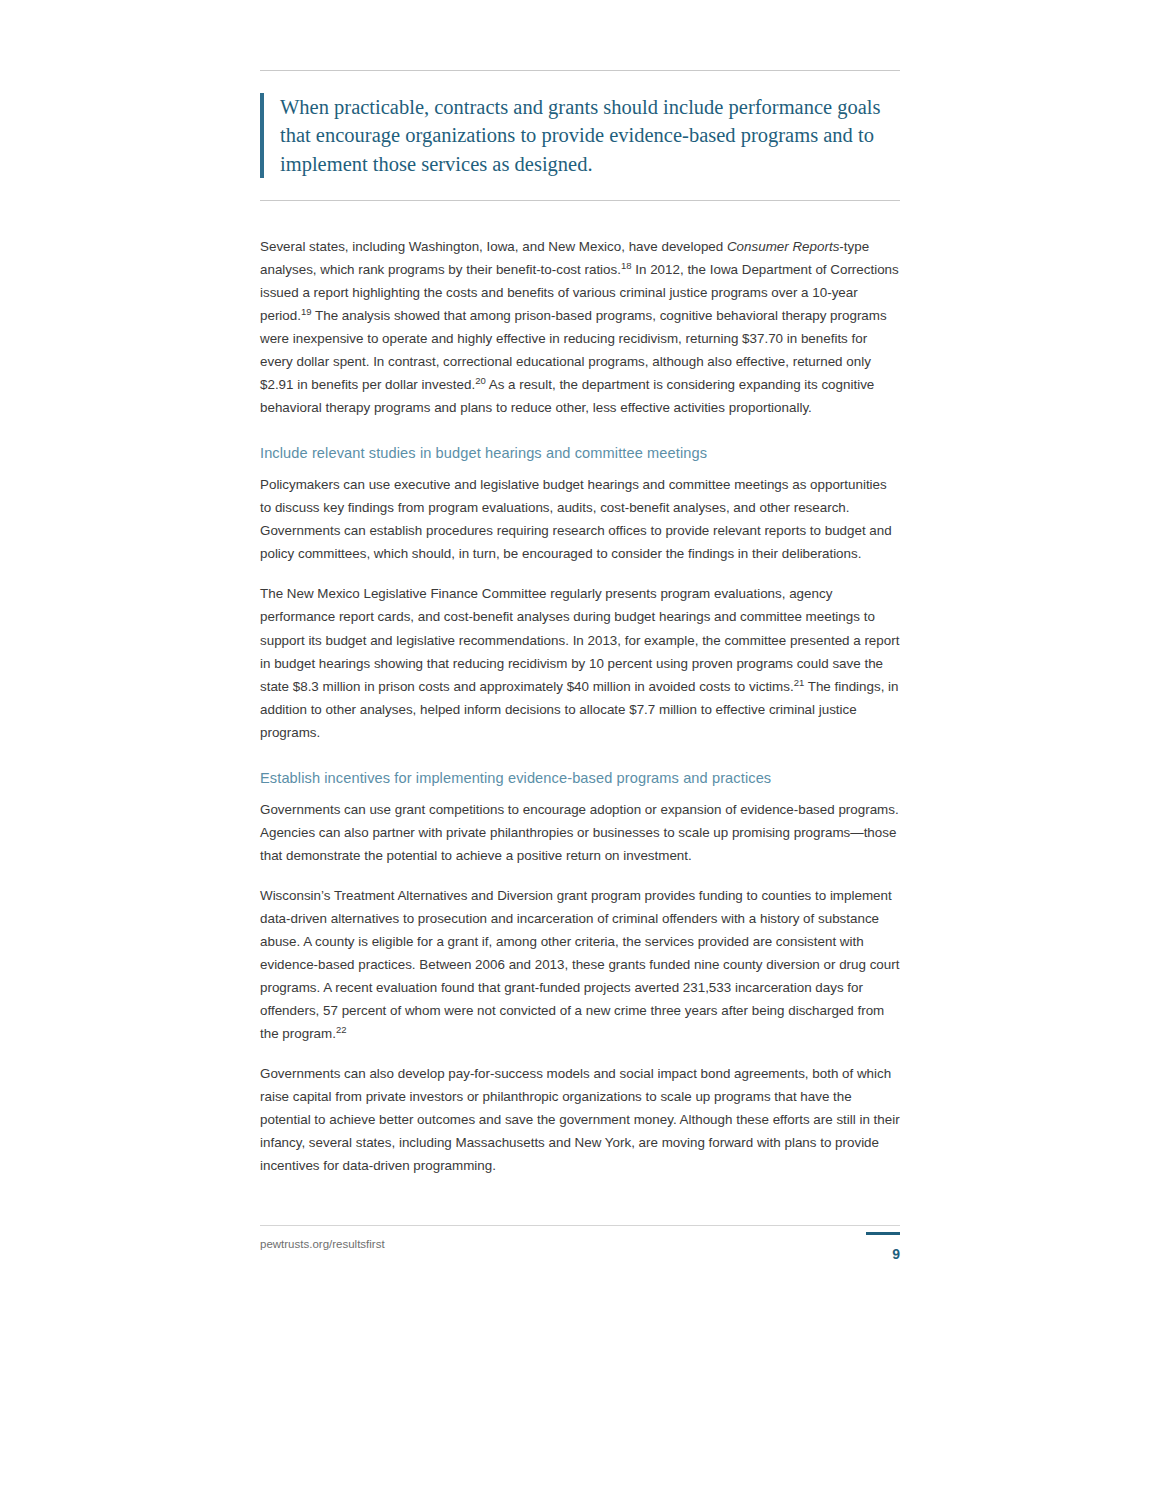When practicable, contracts and grants should include performance goals that encourage organizations to provide evidence-based programs and to implement those services as designed.
Several states, including Washington, Iowa, and New Mexico, have developed Consumer Reports-type analyses, which rank programs by their benefit-to-cost ratios.18 In 2012, the Iowa Department of Corrections issued a report highlighting the costs and benefits of various criminal justice programs over a 10-year period.19 The analysis showed that among prison-based programs, cognitive behavioral therapy programs were inexpensive to operate and highly effective in reducing recidivism, returning $37.70 in benefits for every dollar spent. In contrast, correctional educational programs, although also effective, returned only $2.91 in benefits per dollar invested.20 As a result, the department is considering expanding its cognitive behavioral therapy programs and plans to reduce other, less effective activities proportionally.
Include relevant studies in budget hearings and committee meetings
Policymakers can use executive and legislative budget hearings and committee meetings as opportunities to discuss key findings from program evaluations, audits, cost-benefit analyses, and other research. Governments can establish procedures requiring research offices to provide relevant reports to budget and policy committees, which should, in turn, be encouraged to consider the findings in their deliberations.
The New Mexico Legislative Finance Committee regularly presents program evaluations, agency performance report cards, and cost-benefit analyses during budget hearings and committee meetings to support its budget and legislative recommendations. In 2013, for example, the committee presented a report in budget hearings showing that reducing recidivism by 10 percent using proven programs could save the state $8.3 million in prison costs and approximately $40 million in avoided costs to victims.21 The findings, in addition to other analyses, helped inform decisions to allocate $7.7 million to effective criminal justice programs.
Establish incentives for implementing evidence-based programs and practices
Governments can use grant competitions to encourage adoption or expansion of evidence-based programs. Agencies can also partner with private philanthropies or businesses to scale up promising programs—those that demonstrate the potential to achieve a positive return on investment.
Wisconsin’s Treatment Alternatives and Diversion grant program provides funding to counties to implement data-driven alternatives to prosecution and incarceration of criminal offenders with a history of substance abuse. A county is eligible for a grant if, among other criteria, the services provided are consistent with evidence-based practices. Between 2006 and 2013, these grants funded nine county diversion or drug court programs. A recent evaluation found that grant-funded projects averted 231,533 incarceration days for offenders, 57 percent of whom were not convicted of a new crime three years after being discharged from the program.22
Governments can also develop pay-for-success models and social impact bond agreements, both of which raise capital from private investors or philanthropic organizations to scale up programs that have the potential to achieve better outcomes and save the government money. Although these efforts are still in their infancy, several states, including Massachusetts and New York, are moving forward with plans to provide incentives for data-driven programming.
pewtrusts.org/resultsfirst
9